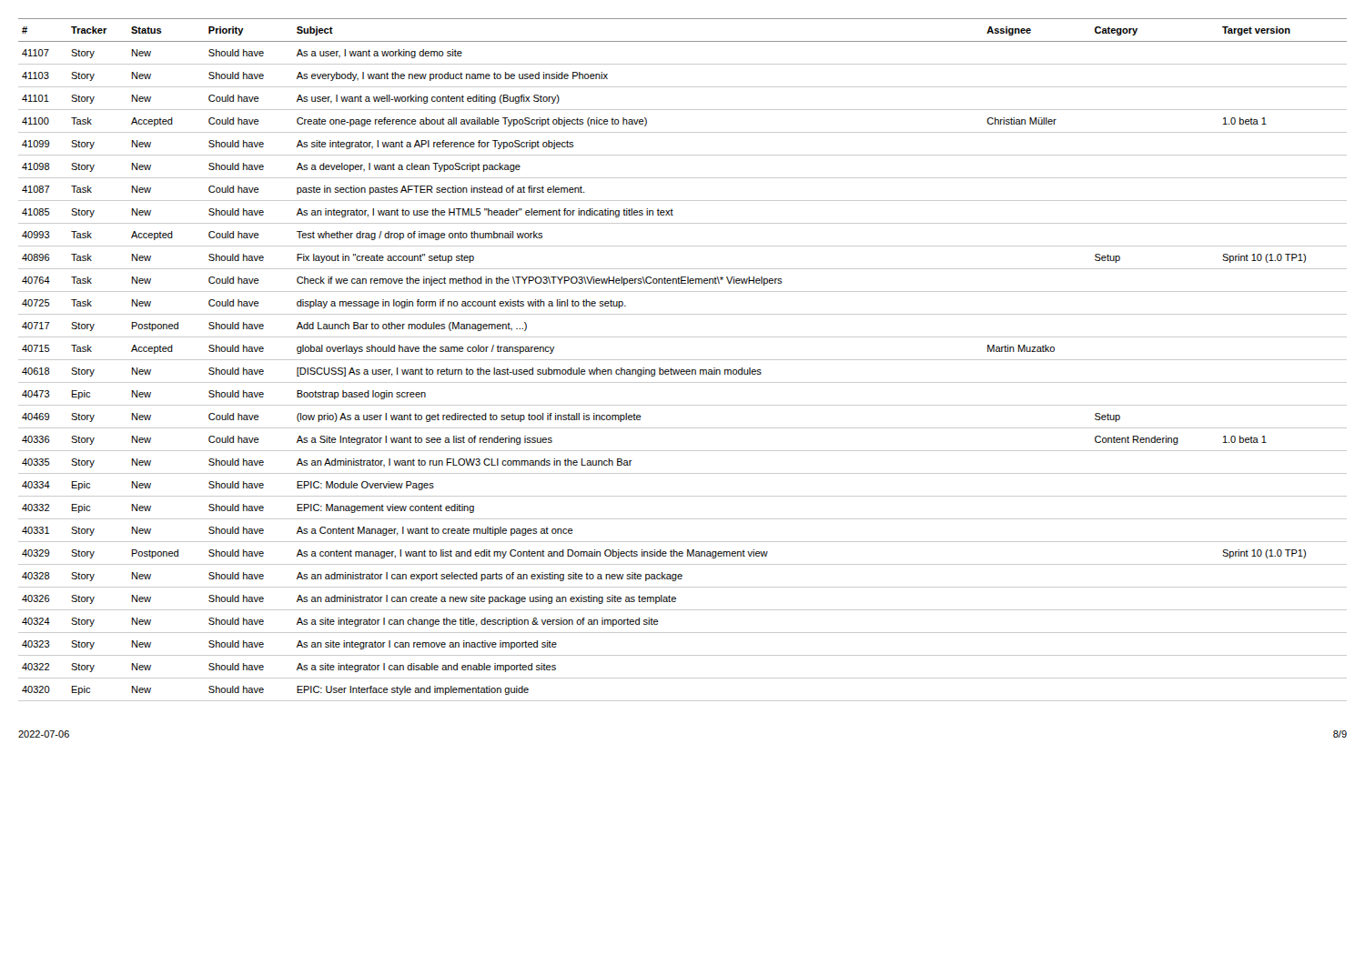| # | Tracker | Status | Priority | Subject | Assignee | Category | Target version |
| --- | --- | --- | --- | --- | --- | --- | --- |
| 41107 | Story | New | Should have | As a user, I want a working demo site | | | |
| 41103 | Story | New | Should have | As everybody, I want the new product name to be used inside Phoenix | | | |
| 41101 | Story | New | Could have | As user, I want a well-working content editing (Bugfix Story) | | | |
| 41100 | Task | Accepted | Could have | Create one-page reference about all available TypoScript objects (nice to have) | Christian Müller | | 1.0 beta 1 |
| 41099 | Story | New | Should have | As site integrator, I want a API reference for TypoScript objects | | | |
| 41098 | Story | New | Should have | As a developer, I want a clean TypoScript package | | | |
| 41087 | Task | New | Could have | paste in section pastes AFTER section instead of at first element. | | | |
| 41085 | Story | New | Should have | As an integrator, I want to use the HTML5 "header" element for indicating titles in text | | | |
| 40993 | Task | Accepted | Could have | Test whether drag / drop of image onto thumbnail works | | | |
| 40896 | Task | New | Should have | Fix layout in "create account" setup step | | Setup | Sprint 10 (1.0 TP1) |
| 40764 | Task | New | Could have | Check if we can remove the inject method in the \TYPO3\TYPO3\ViewHelpers\ContentElement\* ViewHelpers | | | |
| 40725 | Task | New | Could have | display a message in login form if no account exists with a linl to the setup. | | | |
| 40717 | Story | Postponed | Should have | Add Launch Bar to other modules (Management, ...) | | | |
| 40715 | Task | Accepted | Should have | global overlays should have the same color / transparency | Martin Muzatko | | |
| 40618 | Story | New | Should have | [DISCUSS] As a user, I want to return to the last-used submodule when changing between main modules | | | |
| 40473 | Epic | New | Should have | Bootstrap based login screen | | | |
| 40469 | Story | New | Could have | (low prio) As a user I want to get redirected to setup tool if install is incomplete | | Setup | |
| 40336 | Story | New | Could have | As a Site Integrator I want to see a list of rendering issues | | Content Rendering | 1.0 beta 1 |
| 40335 | Story | New | Should have | As an Administrator, I want to run FLOW3 CLI commands in the Launch Bar | | | |
| 40334 | Epic | New | Should have | EPIC: Module Overview Pages | | | |
| 40332 | Epic | New | Should have | EPIC: Management view content editing | | | |
| 40331 | Story | New | Should have | As a Content Manager, I want to create multiple pages at once | | | |
| 40329 | Story | Postponed | Should have | As a content manager, I want to list and edit my Content and Domain Objects inside the Management view | | | Sprint 10 (1.0 TP1) |
| 40328 | Story | New | Should have | As an administrator I can export selected parts of an existing site to a new site package | | | |
| 40326 | Story | New | Should have | As an administrator I can create a new site package using an existing site as template | | | |
| 40324 | Story | New | Should have | As a site integrator I can change the title, description & version of an imported site | | | |
| 40323 | Story | New | Should have | As an site integrator I can remove an inactive imported site | | | |
| 40322 | Story | New | Should have | As a site integrator I can disable and enable imported sites | | | |
| 40320 | Epic | New | Should have | EPIC: User Interface style and implementation guide | | | |
2022-07-06 8/9